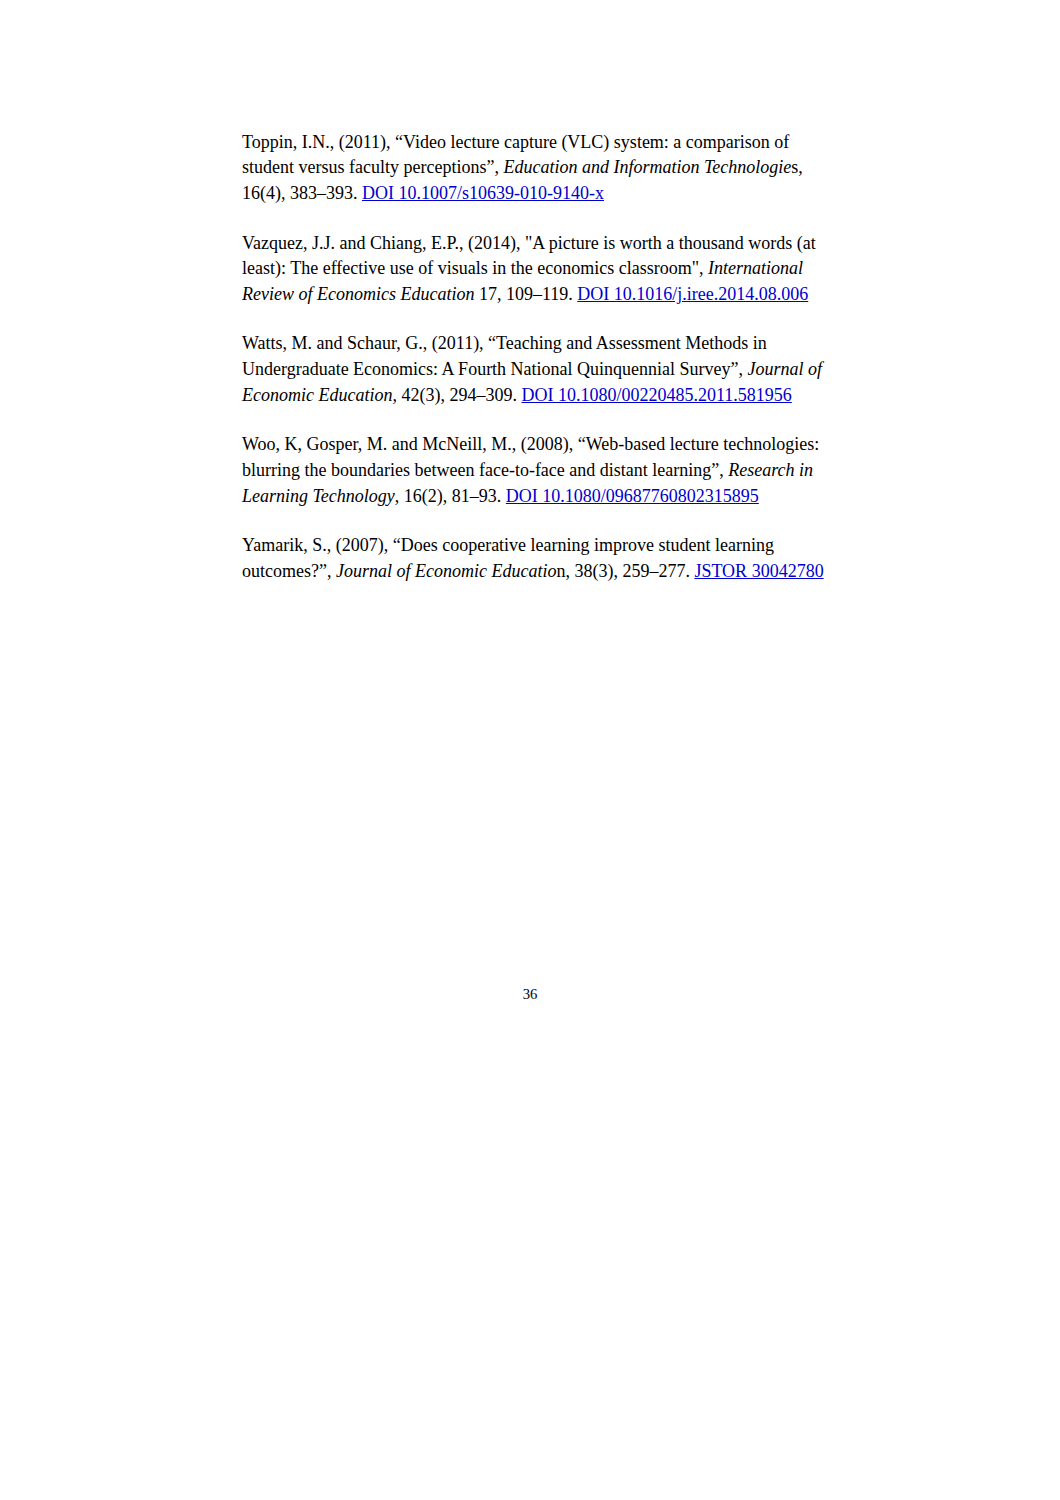Toppin, I.N., (2011), “Video lecture capture (VLC) system: a comparison of student versus faculty perceptions”, Education and Information Technologies, 16(4), 383–393. DOI 10.1007/s10639-010-9140-x
Vazquez, J.J. and Chiang, E.P., (2014), "A picture is worth a thousand words (at least): The effective use of visuals in the economics classroom", International Review of Economics Education 17, 109–119. DOI 10.1016/j.iree.2014.08.006
Watts, M. and Schaur, G., (2011), “Teaching and Assessment Methods in Undergraduate Economics: A Fourth National Quinquennial Survey”, Journal of Economic Education, 42(3), 294–309. DOI 10.1080/00220485.2011.581956
Woo, K, Gosper, M. and McNeill, M., (2008), “Web-based lecture technologies: blurring the boundaries between face-to-face and distant learning”, Research in Learning Technology, 16(2), 81–93. DOI 10.1080/09687760802315895
Yamarik, S., (2007), “Does cooperative learning improve student learning outcomes?”, Journal of Economic Education, 38(3), 259–277. JSTOR 30042780
36